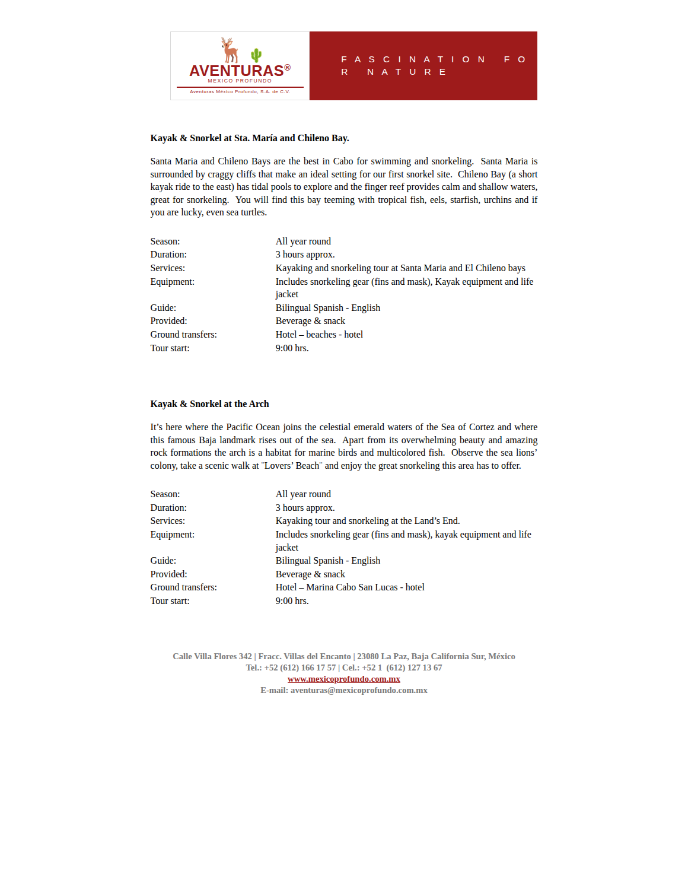🦌🌵
AVENTURAS®
MEXICO PROFUNDO
Aventuras México Profundo, S.A. de C.V.
F A S C I N A T I O N F O R N A T U R E
Kayak & Snorkel at Sta. María and Chileno Bay.
Santa Maria and Chileno Bays are the best in Cabo for swimming and snorkeling. Santa Maria is surrounded by craggy cliffs that make an ideal setting for our first snorkel site. Chileno Bay (a short kayak ride to the east) has tidal pools to explore and the finger reef provides calm and shallow waters, great for snorkeling. You will find this bay teeming with tropical fish, eels, starfish, urchins and if you are lucky, even sea turtles.
| Season: | All year round |
| Duration: | 3 hours approx. |
| Services: | Kayaking and snorkeling tour at Santa Maria and El Chileno bays |
| Equipment: | Includes snorkeling gear (fins and mask), Kayak equipment and life jacket |
| Guide: | Bilingual Spanish - English |
| Provided: | Beverage & snack |
| Ground transfers: | Hotel – beaches - hotel |
| Tour start: | 9:00 hrs. |
Kayak & Snorkel at the Arch
It’s here where the Pacific Ocean joins the celestial emerald waters of the Sea of Cortez and where this famous Baja landmark rises out of the sea. Apart from its overwhelming beauty and amazing rock formations the arch is a habitat for marine birds and multicolored fish. Observe the sea lions’ colony, take a scenic walk at ¨Lovers’ Beach¨ and enjoy the great snorkeling this area has to offer.
| Season: | All year round |
| Duration: | 3 hours approx. |
| Services: | Kayaking tour and snorkeling at the Land’s End. |
| Equipment: | Includes snorkeling gear (fins and mask), kayak equipment and life jacket |
| Guide: | Bilingual Spanish - English |
| Provided: | Beverage & snack |
| Ground transfers: | Hotel – Marina Cabo San Lucas - hotel |
| Tour start: | 9:00 hrs. |
Calle Villa Flores 342 | Fracc. Villas del Encanto | 23080 La Paz, Baja California Sur, México
Tel.: +52 (612) 166 17 57 | Cel.: +52 1 (612) 127 13 67
www.mexicoprofundo.com.mx
E-mail: aventuras@mexicoprofundo.com.mx